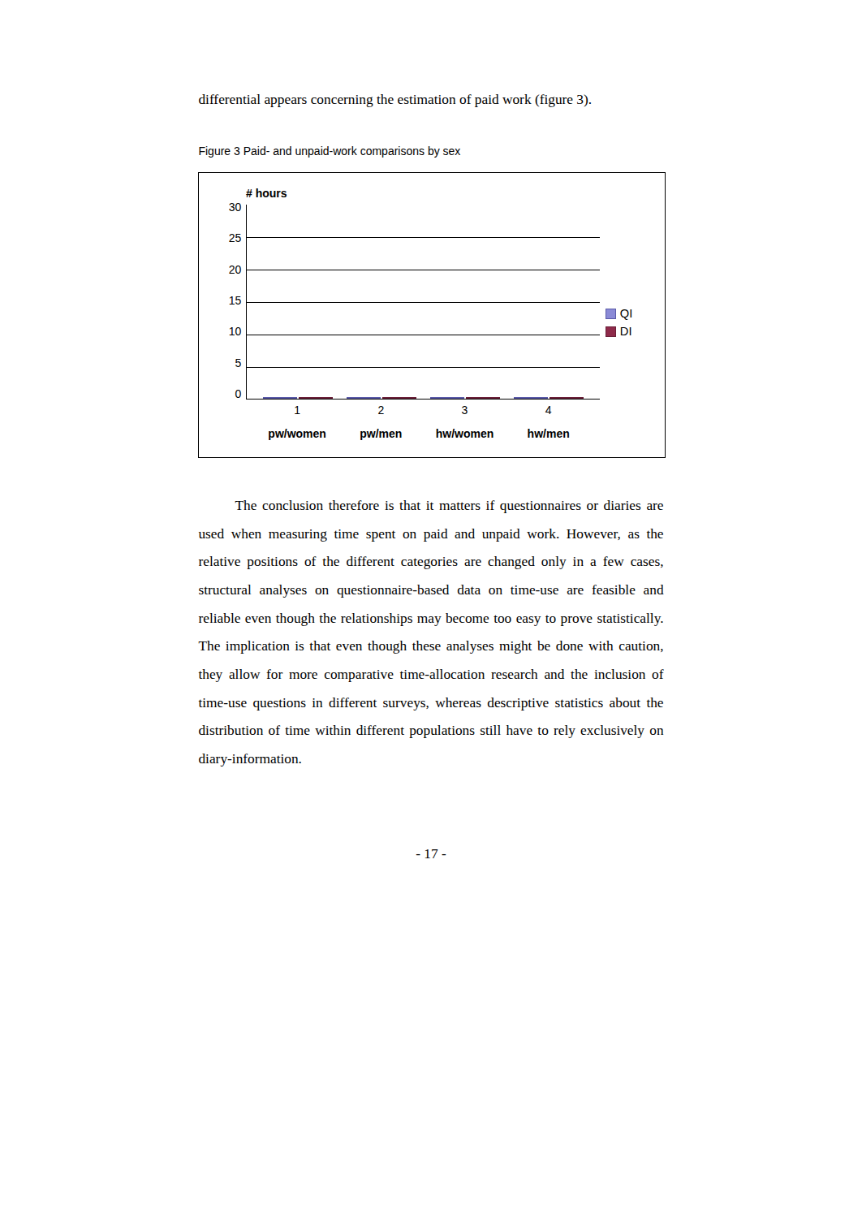differential appears concerning the estimation of paid work (figure 3).
Figure 3 Paid- and unpaid-work comparisons by sex
# hours
30 25 20 15 10 5 0
1 2 3 4
pw/women pw/men hw/women hw/men
QI
DI
The conclusion therefore is that it matters if questionnaires or diaries are used when measuring time spent on paid and unpaid work. However, as the relative positions of the different categories are changed only in a few cases, structural analyses on questionnaire-based data on time-use are feasible and reliable even though the relationships may become too easy to prove statistically. The implication is that even though these analyses might be done with caution, they allow for more comparative time-allocation research and the inclusion of time-use questions in different surveys, whereas descriptive statistics about the distribution of time within different populations still have to rely exclusively on diary-information.
- 17 -